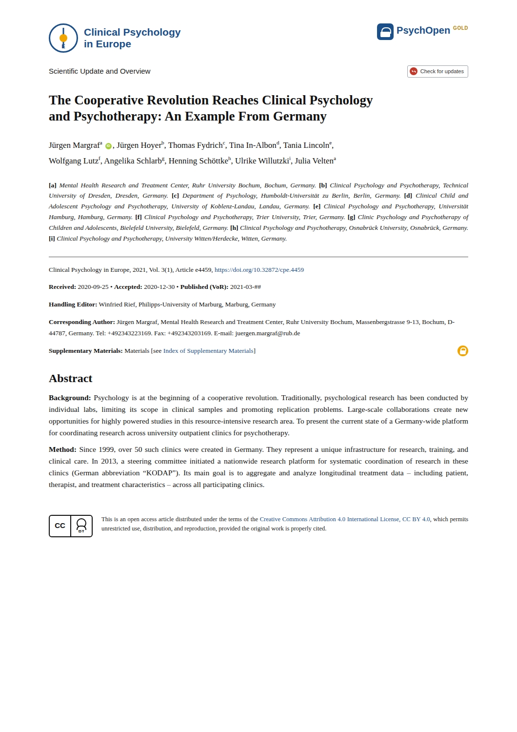E
Clinical Psychology in Europe
PsychOpen
GOLD
Scientific Update and Overview
Check for updates
The Cooperative Revolution Reaches Clinical Psychology
and Psychotherapy: An Example From Germany
Jürgen Margrafa , Jürgen Hoyerb, Thomas Fydrichc, Tina In-Albond, Tania Lincolne,
Wolfgang Lutzf, Angelika Schlarbg, Henning Schöttkeh, Ulrike Willutzkii, Julia Veltena
[a] Mental Health Research and Treatment Center, Ruhr University Bochum, Bochum, Germany. [b] Clinical Psychology and Psychotherapy, Technical University of Dresden, Dresden, Germany. [c] Department of Psychology, Humboldt-Universität zu Berlin, Berlin, Germany. [d] Clinical Child and Adolescent Psychology and Psychotherapy, University of Koblenz-Landau, Landau, Germany. [e] Clinical Psychology and Psychotherapy, Universität Hamburg, Hamburg, Germany. [f] Clinical Psychology and Psychotherapy, Trier University, Trier, Germany. [g] Clinic Psychology and Psychotherapy of Children and Adolescents, Bielefeld University, Bielefeld, Germany. [h] Clinical Psychology and Psychotherapy, Osnabrück University, Osnabrück, Germany. [i] Clinical Psychology and Psychotherapy, University Witten/Herdecke, Witten, Germany.
Clinical Psychology in Europe, 2021, Vol. 3(1), Article e4459, https://doi.org/10.32872/cpe.4459
Received: 2020-09-25 • Accepted: 2020-12-30 • Published (VoR): 2021-03-##
Handling Editor: Winfried Rief, Philipps-University of Marburg, Marburg, Germany
Corresponding Author: Jürgen Margraf, Mental Health Research and Treatment Center, Ruhr University Bochum, Massenbergstrasse 9-13, Bochum, D-44787, Germany. Tel: +492343223169. Fax: +492343203169. E-mail: juergen.margraf@rub.de
Supplementary Materials: Materials [see Index of Supplementary Materials]
Abstract
Background: Psychology is at the beginning of a cooperative revolution. Traditionally, psychological research has been conducted by individual labs, limiting its scope in clinical samples and promoting replication problems. Large-scale collaborations create new opportunities for highly powered studies in this resource-intensive research area. To present the current state of a Germany-wide platform for coordinating research across university outpatient clinics for psychotherapy.
Method: Since 1999, over 50 such clinics were created in Germany. They represent a unique infrastructure for research, training, and clinical care. In 2013, a steering committee initiated a nationwide research platform for systematic coordination of research in these clinics (German abbreviation “KODAP”). Its main goal is to aggregate and analyze longitudinal treatment data – including patient, therapist, and treatment characteristics – across all participating clinics.
CC
BY
This is an open access article distributed under the terms of the Creative Commons Attribution 4.0 International License, CC BY 4.0, which permits unrestricted use, distribution, and reproduction, provided the original work is properly cited.